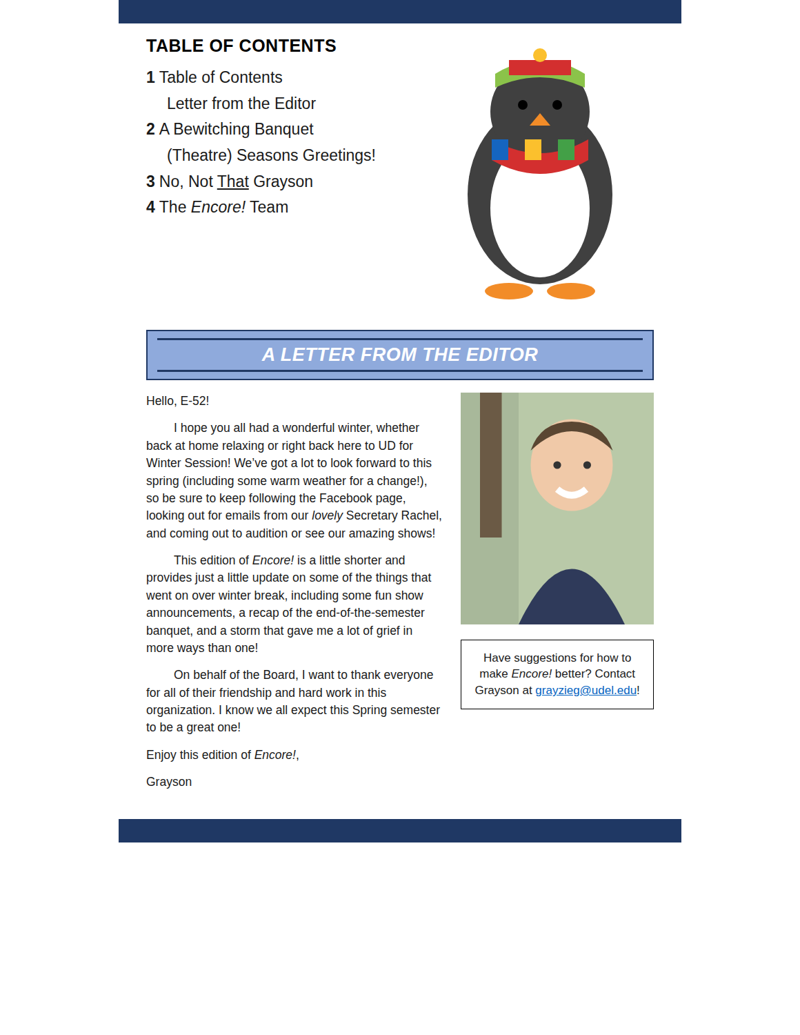TABLE OF CONTENTS
1 Table of Contents
Letter from the Editor
2 A Bewitching Banquet
(Theatre) Seasons Greetings!
3 No, Not That Grayson
4 The Encore! Team
A LETTER FROM THE EDITOR
Hello, E-52!
I hope you all had a wonderful winter, whether back at home relaxing or right back here to UD for Winter Session! We’ve got a lot to look forward to this spring (including some warm weather for a change!), so be sure to keep following the Facebook page, looking out for emails from our lovely Secretary Rachel, and coming out to audition or see our amazing shows!
This edition of Encore! is a little shorter and provides just a little update on some of the things that went on over winter break, including some fun show announcements, a recap of the end-of-the-semester banquet, and a storm that gave me a lot of grief in more ways than one!
On behalf of the Board, I want to thank everyone for all of their friendship and hard work in this organization. I know we all expect this Spring semester to be a great one!
Enjoy this edition of Encore!,
Grayson
Have suggestions for how to make Encore! better? Contact Grayson at grayzieg@udel.edu!